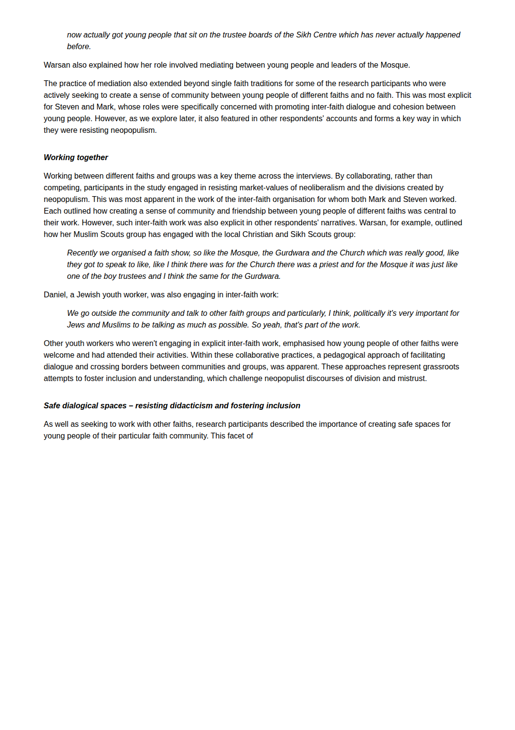now actually got young people that sit on the trustee boards of the Sikh Centre which has never actually happened before.
Warsan also explained how her role involved mediating between young people and leaders of the Mosque.
The practice of mediation also extended beyond single faith traditions for some of the research participants who were actively seeking to create a sense of community between young people of different faiths and no faith. This was most explicit for Steven and Mark, whose roles were specifically concerned with promoting inter-faith dialogue and cohesion between young people. However, as we explore later, it also featured in other respondents' accounts and forms a key way in which they were resisting neopopulism.
Working together
Working between different faiths and groups was a key theme across the interviews. By collaborating, rather than competing, participants in the study engaged in resisting market-values of neoliberalism and the divisions created by neopopulism. This was most apparent in the work of the inter-faith organisation for whom both Mark and Steven worked. Each outlined how creating a sense of community and friendship between young people of different faiths was central to their work. However, such inter-faith work was also explicit in other respondents' narratives. Warsan, for example, outlined how her Muslim Scouts group has engaged with the local Christian and Sikh Scouts group:
Recently we organised a faith show, so like the Mosque, the Gurdwara and the Church which was really good, like they got to speak to like, like I think there was for the Church there was a priest and for the Mosque it was just like one of the boy trustees and I think the same for the Gurdwara.
Daniel, a Jewish youth worker, was also engaging in inter-faith work:
We go outside the community and talk to other faith groups and particularly, I think, politically it's very important for Jews and Muslims to be talking as much as possible. So yeah, that's part of the work.
Other youth workers who weren't engaging in explicit inter-faith work, emphasised how young people of other faiths were welcome and had attended their activities. Within these collaborative practices, a pedagogical approach of facilitating dialogue and crossing borders between communities and groups, was apparent. These approaches represent grassroots attempts to foster inclusion and understanding, which challenge neopopulist discourses of division and mistrust.
Safe dialogical spaces – resisting didacticism and fostering inclusion
As well as seeking to work with other faiths, research participants described the importance of creating safe spaces for young people of their particular faith community. This facet of